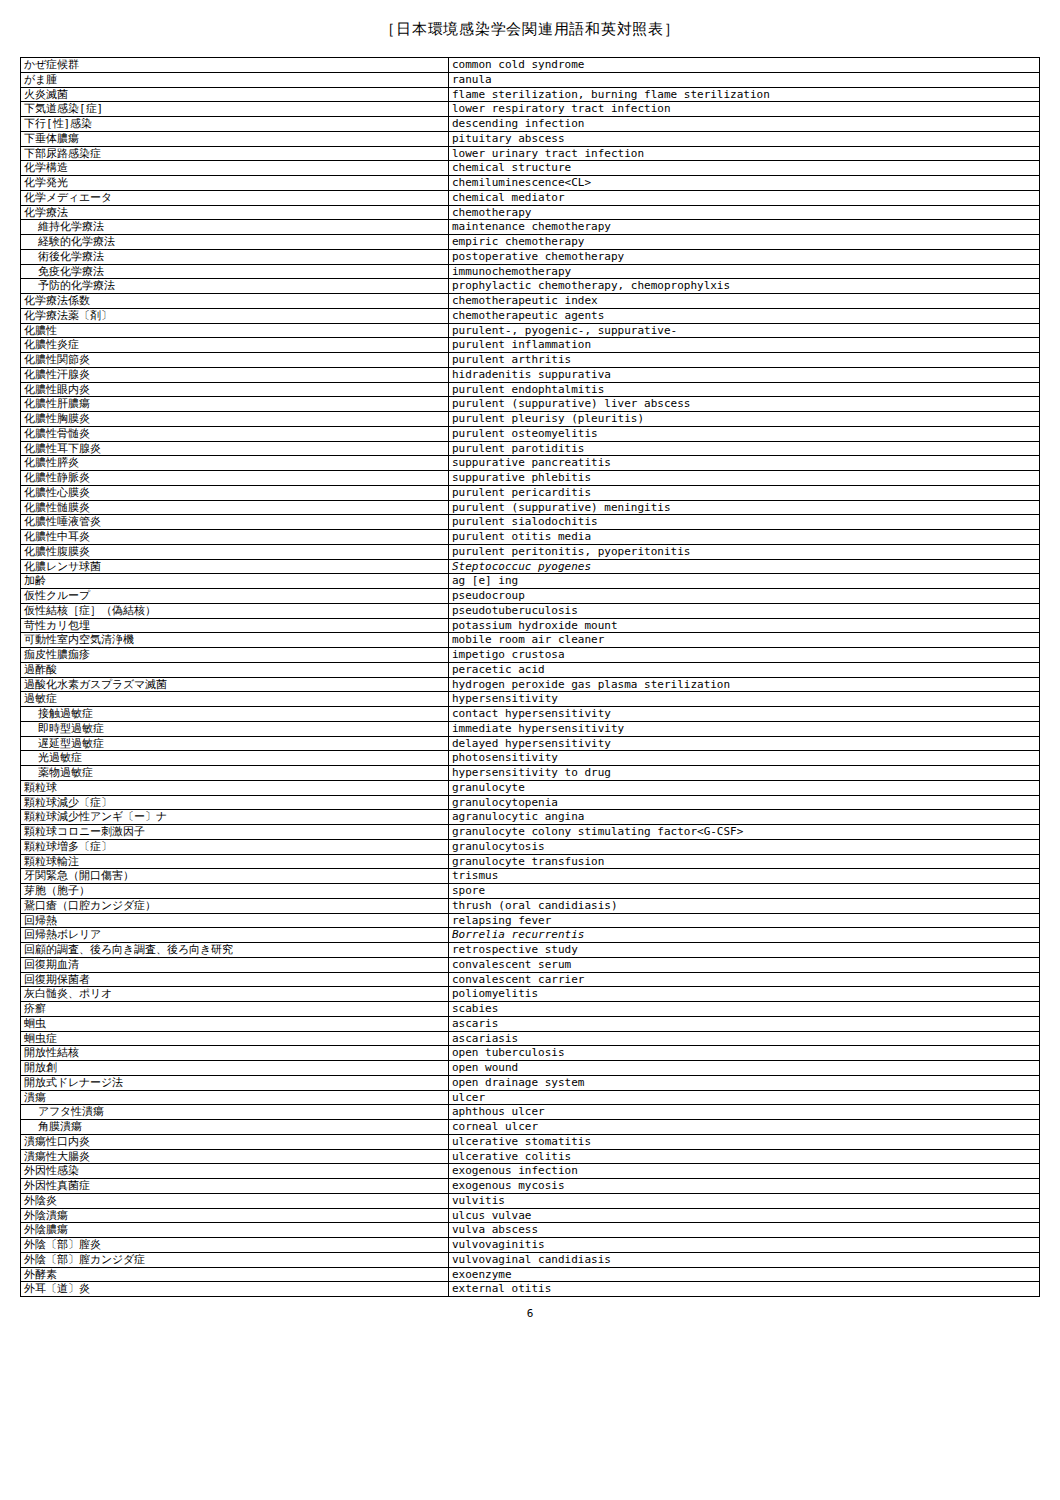［日本環境感染学会関連用語和英対照表］
| かぜ症候群 | common cold syndrome |
| がま腫 | ranula |
| 火炎滅菌 | flame sterilization, burning flame sterilization |
| 下気道感染[症] | lower respiratory tract infection |
| 下行[性]感染 | descending infection |
| 下垂体膿瘍 | pituitary abscess |
| 下部尿路感染症 | lower urinary tract infection |
| 化学構造 | chemical structure |
| 化学発光 | chemiluminescence<CL> |
| 化学メディエータ | chemical mediator |
| 化学療法 | chemotherapy |
| 維持化学療法 | maintenance chemotherapy |
| 経験的化学療法 | empiric chemotherapy |
| 術後化学療法 | postoperative chemotherapy |
| 免疫化学療法 | immunochemotherapy |
| 予防的化学療法 | prophylactic chemotherapy, chemoprophylxis |
| 化学療法係数 | chemotherapeutic index |
| 化学療法薬〔剤〕 | chemotherapeutic agents |
| 化膿性 | purulent-, pyogenic-, suppurative- |
| 化膿性炎症 | purulent inflammation |
| 化膿性関節炎 | purulent arthritis |
| 化膿性汗腺炎 | hidradenitis suppurativa |
| 化膿性眼内炎 | purulent endophtalmitis |
| 化膿性肝膿瘍 | purulent (suppurative) liver abscess |
| 化膿性胸膜炎 | purulent pleurisy (pleuritis) |
| 化膿性骨髄炎 | purulent osteomyelitis |
| 化膿性耳下腺炎 | purulent parotiditis |
| 化膿性膵炎 | suppurative pancreatitis |
| 化膿性静脈炎 | suppurative phlebitis |
| 化膿性心膜炎 | purulent pericarditis |
| 化膿性髄膜炎 | purulent (suppurative) meningitis |
| 化膿性唾液管炎 | purulent sialodochitis |
| 化膿性中耳炎 | purulent otitis media |
| 化膿性腹膜炎 | purulent peritonitis, pyoperitonitis |
| 化膿レンサ球菌 | Steptococcuc pyogenes |
| 加齢 | ag [e] ing |
| 仮性クループ | pseudocroup |
| 仮性結核［症］（偽結核） | pseudotuberuculosis |
| 苛性カリ包埋 | potassium hydroxide mount |
| 可動性室内空気清浄機 | mobile room air cleaner |
| 痂皮性膿痂疹 | impetigo crustosa |
| 過酢酸 | peracetic acid |
| 過酸化水素ガスプラズマ滅菌 | hydrogen peroxide gas plasma sterilization |
| 過敏症 | hypersensitivity |
| 接触過敏症 | contact hypersensitivity |
| 即時型過敏症 | immediate hypersensitivity |
| 遅延型過敏症 | delayed hypersensitivity |
| 光過敏症 | photosensitivity |
| 薬物過敏症 | hypersensitivity to drug |
| 顆粒球 | granulocyte |
| 顆粒球減少〔症〕 | granulocytopenia |
| 顆粒球減少性アンギ〔ー〕ナ | agranulocytic angina |
| 顆粒球コロニー刺激因子 | granulocyte colony stimulating factor<G-CSF> |
| 顆粒球増多〔症〕 | granulocytosis |
| 顆粒球輸注 | granulocyte transfusion |
| 牙関緊急（開口傷害） | trismus |
| 芽胞（胞子） | spore |
| 鵞口瘡（口腔カンジダ症） | thrush (oral candidiasis) |
| 回帰熱 | relapsing fever |
| 回帰熱ボレリア | Borrelia recurrentis |
| 回顧的調査、後ろ向き調査、後ろ向き研究 | retrospective study |
| 回復期血清 | convalescent serum |
| 回復期保菌者 | convalescent carrier |
| 灰白髄炎、ポリオ | poliomyelitis |
| 疥癬 | scabies |
| 蛔虫 | ascaris |
| 蛔虫症 | ascariasis |
| 開放性結核 | open tuberculosis |
| 開放創 | open wound |
| 開放式ドレナージ法 | open drainage system |
| 潰瘍 | ulcer |
| アフタ性潰瘍 | aphthous ulcer |
| 角膜潰瘍 | corneal ulcer |
| 潰瘍性口内炎 | ulcerative stomatitis |
| 潰瘍性大腸炎 | ulcerative colitis |
| 外因性感染 | exogenous infection |
| 外因性真菌症 | exogenous mycosis |
| 外陰炎 | vulvitis |
| 外陰潰瘍 | ulcus vulvae |
| 外陰膿瘍 | vulva abscess |
| 外陰〔部〕膣炎 | vulvovaginitis |
| 外陰〔部〕膣カンジダ症 | vulvovaginal candidiasis |
| 外酵素 | exoenzyme |
| 外耳〔道〕炎 | external otitis |
6